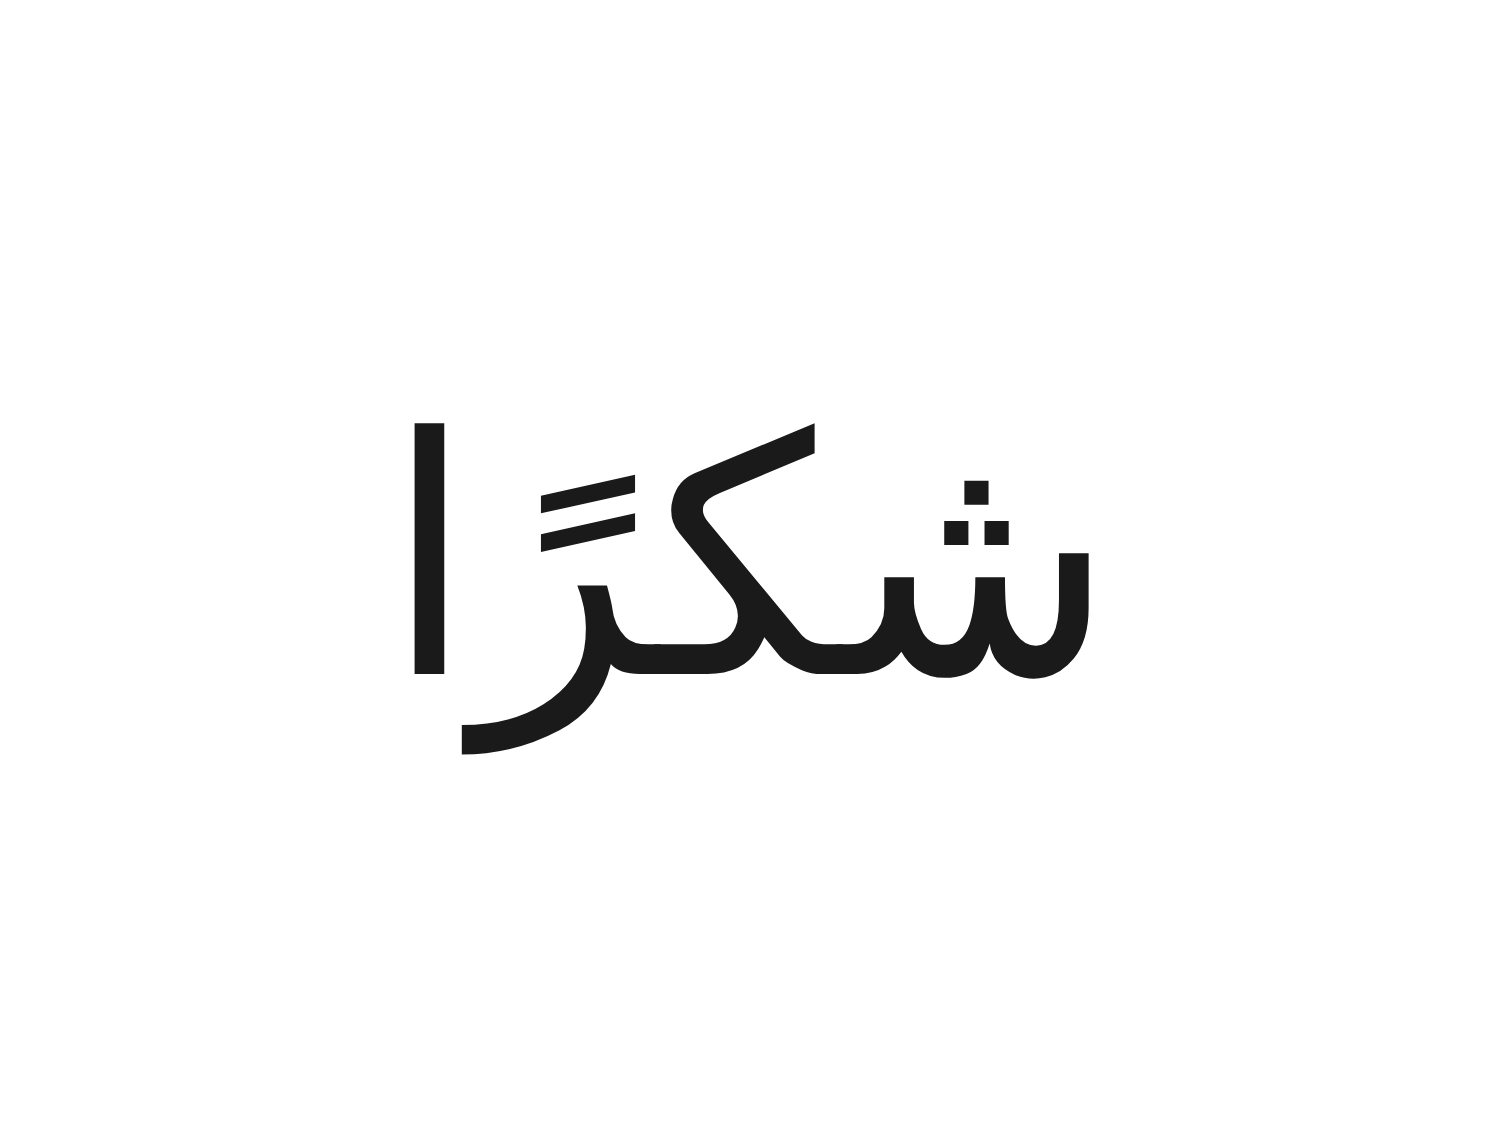شكرًا